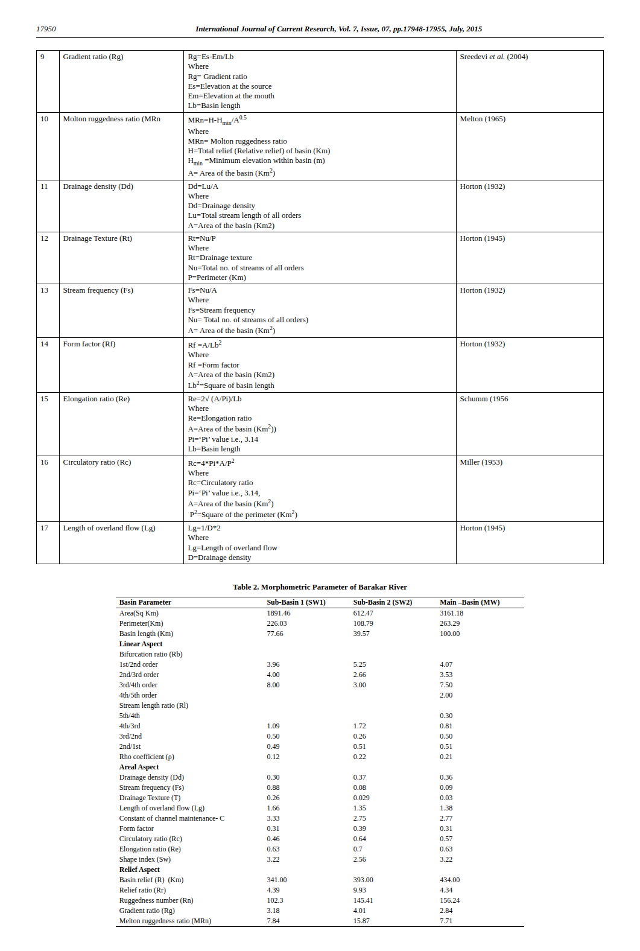17950 International Journal of Current Research, Vol. 7, Issue, 07, pp.17948-17955, July, 2015
| 9 | Gradient ratio (Rg) | Rg=Es-Em/Lb Where Rg= Gradient ratio Es=Elevation at the source Em=Elevation at the mouth Lb=Basin length | Sreedevi et al. (2004) |
| 10 | Molton ruggedness ratio (MRn | MRn=H-H min /A 0.5 Where MRn= Molton ruggedness ratio H=Total relief (Relative relief) of basin (Km) H min =Minimum elevation within basin (m) A= Area of the basin (Km 2 ) | Melton (1965) |
| 11 | Drainage density (Dd) | Dd=Lu/A Where Dd=Drainage density Lu=Total stream length of all orders A=Area of the basin (Km2) | Horton (1932) |
| 12 | Drainage Texture (Rt) | Rt=Nu/P Where Rt=Drainage texture Nu=Total no. of streams of all orders P=Perimeter (Km) | Horton (1945) |
| 13 | Stream frequency (Fs) | Fs=Nu/A Where Fs=Stream frequency Nu= Total no. of streams of all orders) A= Area of the basin (Km 2 ) | Horton (1932) |
| 14 | Form factor (Rf) | Rf =A/Lb 2 Where Rf =Form factor A=Area of the basin (Km2) Lb 2 =Square of basin length | Horton (1932) |
| 15 | Elongation ratio (Re) | Re=2√ (A/Pi)/Lb Where Re=Elongation ratio A=Area of the basin (Km 2 )) Pi=‘Pi’ value i.e., 3.14 Lb=Basin length | Schumm (1956 |
| 16 | Circulatory ratio (Rc) | Rc=4*Pi*A/P 2 Where Rc=Circulatory ratio Pi=‘Pi’ value i.e., 3.14, A=Area of the basin (Km 2 ) P 2 =Square of the perimeter (Km 2 ) | Miller (1953) |
| 17 | Length of overland flow (Lg) | Lg=1/D*2 Where Lg=Length of overland flow D=Drainage density | Horton (1945) |
Table 2. Morphometric Parameter of Barakar River
| Basin Parameter | Sub-Basin 1 (SW1) | Sub-Basin 2 (SW2) | Main –Basin (MW) |
| --- | --- | --- | --- |
| Area(Sq Km) | 1891.46 | 612.47 | 3161.18 |
| Perimeter(Km) | 226.03 | 108.79 | 263.29 |
| Basin length (Km) | 77.66 | 39.57 | 100.00 |
| Linear Aspect | | | |
| Bifurcation ratio (Rb) | | | |
| 1st/2nd order | 3.96 | 5.25 | 4.07 |
| 2nd/3rd order | 4.00 | 2.66 | 3.53 |
| 3rd/4th order | 8.00 | 3.00 | 7.50 |
| 4th/5th order | | | 2.00 |
| Stream length ratio (Rl) | | | |
| 5th/4th | | | 0.30 |
| 4th/3rd | 1.09 | 1.72 | 0.81 |
| 3rd/2nd | 0.50 | 0.26 | 0.50 |
| 2nd/1st | 0.49 | 0.51 | 0.51 |
| Rho coefficient (ρ) | 0.12 | 0.22 | 0.21 |
| Areal Aspect | | | |
| Drainage density (Dd) | 0.30 | 0.37 | 0.36 |
| Stream frequency (Fs) | 0.88 | 0.08 | 0.09 |
| Drainage Texture (T) | 0.26 | 0.029 | 0.03 |
| Length of overland flow (Lg) | 1.66 | 1.35 | 1.38 |
| Constant of channel maintenance- C | 3.33 | 2.75 | 2.77 |
| Form factor | 0.31 | 0.39 | 0.31 |
| Circulatory ratio (Rc) | 0.46 | 0.64 | 0.57 |
| Elongation ratio (Re) | 0.63 | 0.7 | 0.63 |
| Shape index (Sw) | 3.22 | 2.56 | 3.22 |
| Relief Aspect | | | |
| Basin relief (R) (Km) | 341.00 | 393.00 | 434.00 |
| Relief ratio (Rr) | 4.39 | 9.93 | 4.34 |
| Ruggedness number (Rn) | 102.3 | 145.41 | 156.24 |
| Gradient ratio (Rg) | 3.18 | 4.01 | 2.84 |
| Melton ruggedness ratio (MRn) | 7.84 | 15.87 | 7.71 |